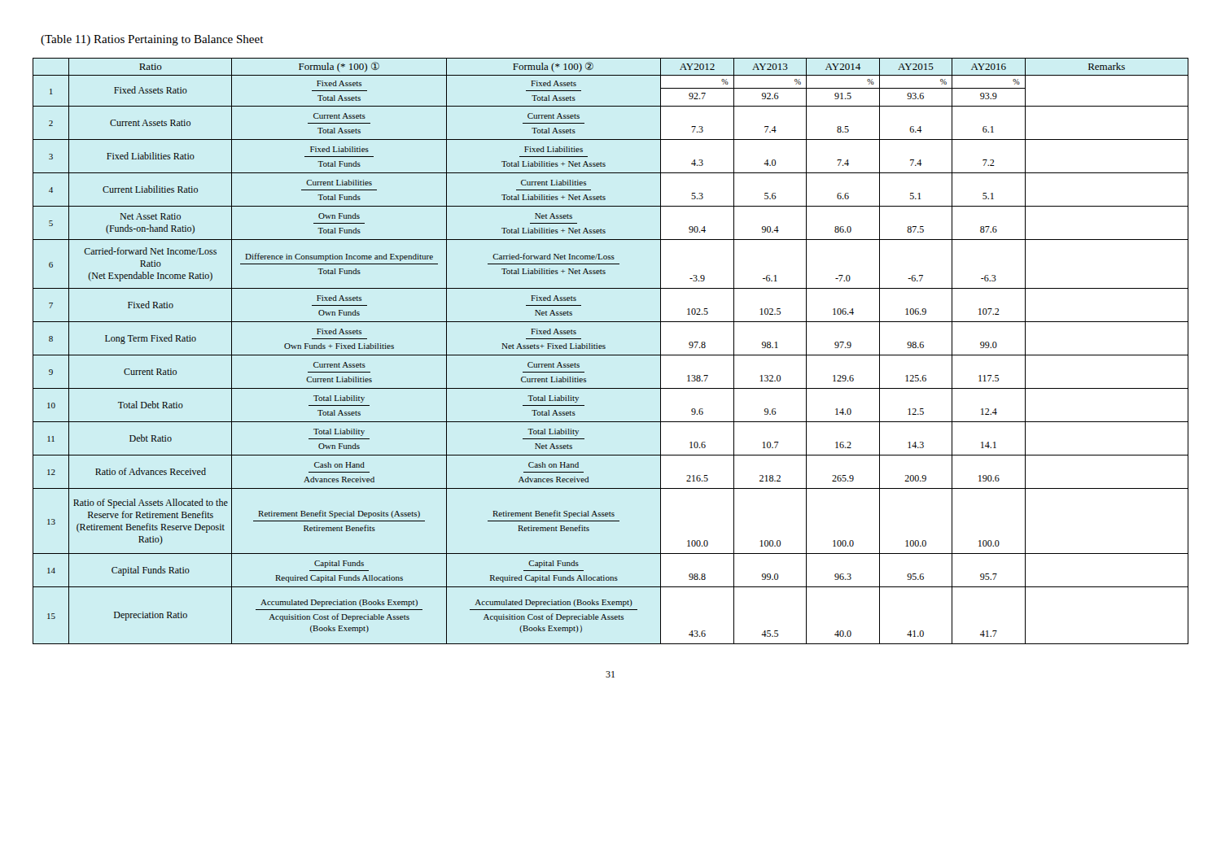(Table 11) Ratios Pertaining to Balance Sheet
| | Ratio | Formula (* 100) ① | Formula (* 100) ② | AY2012 | AY2013 | AY2014 | AY2015 | AY2016 | Remarks |
| --- | --- | --- | --- | --- | --- | --- | --- | --- | --- |
| 1 | Fixed Assets Ratio | Fixed Assets Total Assets | Fixed Assets Total Assets | % | % | % | % | % | |
| 92.7 | 92.6 | 91.5 | 93.6 | 93.9 |
| 2 | Current Assets Ratio | Current Assets Total Assets | Current Assets Total Assets | 7.3 | 7.4 | 8.5 | 6.4 | 6.1 | |
| 3 | Fixed Liabilities Ratio | Fixed Liabilities Total Funds | Fixed Liabilities Total Liabilities + Net Assets | 4.3 | 4.0 | 7.4 | 7.4 | 7.2 | |
| 4 | Current Liabilities Ratio | Current Liabilities Total Funds | Current Liabilities Total Liabilities + Net Assets | 5.3 | 5.6 | 6.6 | 5.1 | 5.1 | |
| 5 | Net Asset Ratio (Funds-on-hand Ratio) | Own Funds Total Funds | Net Assets Total Liabilities + Net Assets | 90.4 | 90.4 | 86.0 | 87.5 | 87.6 | |
| 6 | Carried-forward Net Income/Loss Ratio (Net Expendable Income Ratio) | Difference in Consumption Income and Expenditure Total Funds | Carried-forward Net Income/Loss Total Liabilities + Net Assets | -3.9 | -6.1 | -7.0 | -6.7 | -6.3 | |
| 7 | Fixed Ratio | Fixed Assets Own Funds | Fixed Assets Net Assets | 102.5 | 102.5 | 106.4 | 106.9 | 107.2 | |
| 8 | Long Term Fixed Ratio | Fixed Assets Own Funds + Fixed Liabilities | Fixed Assets Net Assets+ Fixed Liabilities | 97.8 | 98.1 | 97.9 | 98.6 | 99.0 | |
| 9 | Current Ratio | Current Assets Current Liabilities | Current Assets Current Liabilities | 138.7 | 132.0 | 129.6 | 125.6 | 117.5 | |
| 10 | Total Debt Ratio | Total Liability Total Assets | Total Liability Total Assets | 9.6 | 9.6 | 14.0 | 12.5 | 12.4 | |
| 11 | Debt Ratio | Total Liability Own Funds | Total Liability Net Assets | 10.6 | 10.7 | 16.2 | 14.3 | 14.1 | |
| 12 | Ratio of Advances Received | Cash on Hand Advances Received | Cash on Hand Advances Received | 216.5 | 218.2 | 265.9 | 200.9 | 190.6 | |
| 13 | Ratio of Special Assets Allocated to the Reserve for Retirement Benefits (Retirement Benefits Reserve Deposit Ratio) | Retirement Benefit Special Deposits (Assets) Retirement Benefits | Retirement Benefit Special Assets Retirement Benefits | 100.0 | 100.0 | 100.0 | 100.0 | 100.0 | |
| 14 | Capital Funds Ratio | Capital Funds Required Capital Funds Allocations | Capital Funds Required Capital Funds Allocations | 98.8 | 99.0 | 96.3 | 95.6 | 95.7 | |
| 15 | Depreciation Ratio | Accumulated Depreciation (Books Exempt) Acquisition Cost of Depreciable Assets (Books Exempt) | Accumulated Depreciation (Books Exempt) Acquisition Cost of Depreciable Assets (Books Exempt)） | 43.6 | 45.5 | 40.0 | 41.0 | 41.7 | |
31